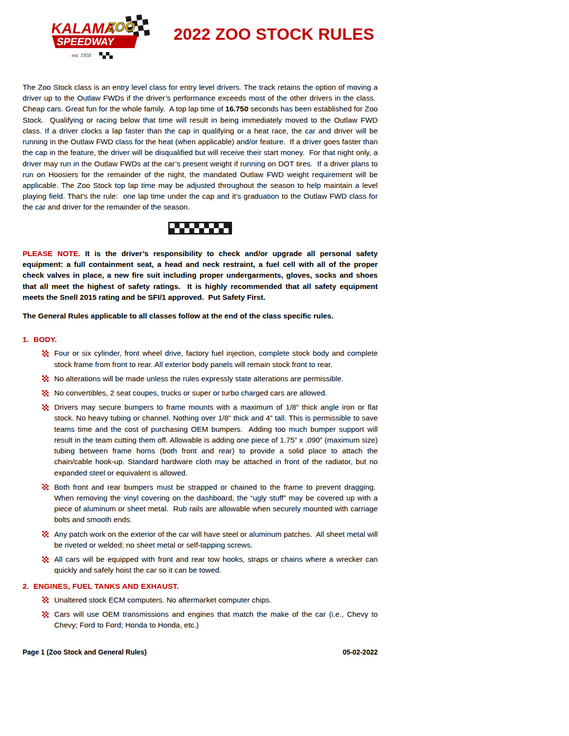KALAMA ZOO SPEEDWAY est. 1950
2022 ZOO STOCK RULES
The Zoo Stock class is an entry level class for entry level drivers. The track retains the option of moving a driver up to the Outlaw FWDs if the driver’s performance exceeds most of the other drivers in the class. Cheap cars. Great fun for the whole family. A top lap time of 16.750 seconds has been established for Zoo Stock. Qualifying or racing below that time will result in being immediately moved to the Outlaw FWD class. If a driver clocks a lap faster than the cap in qualifying or a heat race, the car and driver will be running in the Outlaw FWD class for the heat (when applicable) and/or feature. If a driver goes faster than the cap in the feature, the driver will be disqualified but will receive their start money. For that night only, a driver may run in the Outlaw FWDs at the car’s present weight if running on DOT tires. If a driver plans to run on Hoosiers for the remainder of the night, the mandated Outlaw FWD weight requirement will be applicable. The Zoo Stock top lap time may be adjusted throughout the season to help maintain a level playing field. That’s the rule: one lap time under the cap and it's graduation to the Outlaw FWD class for the car and driver for the remainder of the season.
PLEASE NOTE. It is the driver’s responsibility to check and/or upgrade all personal safety equipment: a full containment seat, a head and neck restraint, a fuel cell with all of the proper check valves in place, a new fire suit including proper undergarments, gloves, socks and shoes that all meet the highest of safety ratings. It is highly recommended that all safety equipment meets the Snell 2015 rating and be SFI/1 approved. Put Safety First.
The General Rules applicable to all classes follow at the end of the class specific rules.
BODY.
Four or six cylinder, front wheel drive, factory fuel injection, complete stock body and complete stock frame from front to rear. All exterior body panels will remain stock front to rear.
No alterations will be made unless the rules expressly state alterations are permissible.
No convertibles, 2 seat coupes, trucks or super or turbo charged cars are allowed.
Drivers may secure bumpers to frame mounts with a maximum of 1/8” thick angle iron or flat stock. No heavy tubing or channel. Nothing over 1/8” thick and 4” tall. This is permissible to save teams time and the cost of purchasing OEM bumpers. Adding too much bumper support will result in the team cutting them off. Allowable is adding one piece of 1.75” x .090” (maximum size) tubing between frame horns (both front and rear) to provide a solid place to attach the chain/cable hook-up. Standard hardware cloth may be attached in front of the radiator, but no expanded steel or equivalent is allowed.
Both front and rear bumpers must be strapped or chained to the frame to prevent dragging. When removing the vinyl covering on the dashboard, the “ugly stuff” may be covered up with a piece of aluminum or sheet metal. Rub rails are allowable when securely mounted with carriage bolts and smooth ends.
Any patch work on the exterior of the car will have steel or aluminum patches. All sheet metal will be riveted or welded; no sheet metal or self-tapping screws.
All cars will be equipped with front and rear tow hooks, straps or chains where a wrecker can quickly and safely hoist the car so it can be towed.
ENGINES, FUEL TANKS AND EXHAUST.
Unaltered stock ECM computers. No aftermarket computer chips.
Cars will use OEM transmissions and engines that match the make of the car (i.e., Chevy to Chevy; Ford to Ford; Honda to Honda, etc.)
Page 1 (Zoo Stock and General Rules) 05-02-2022